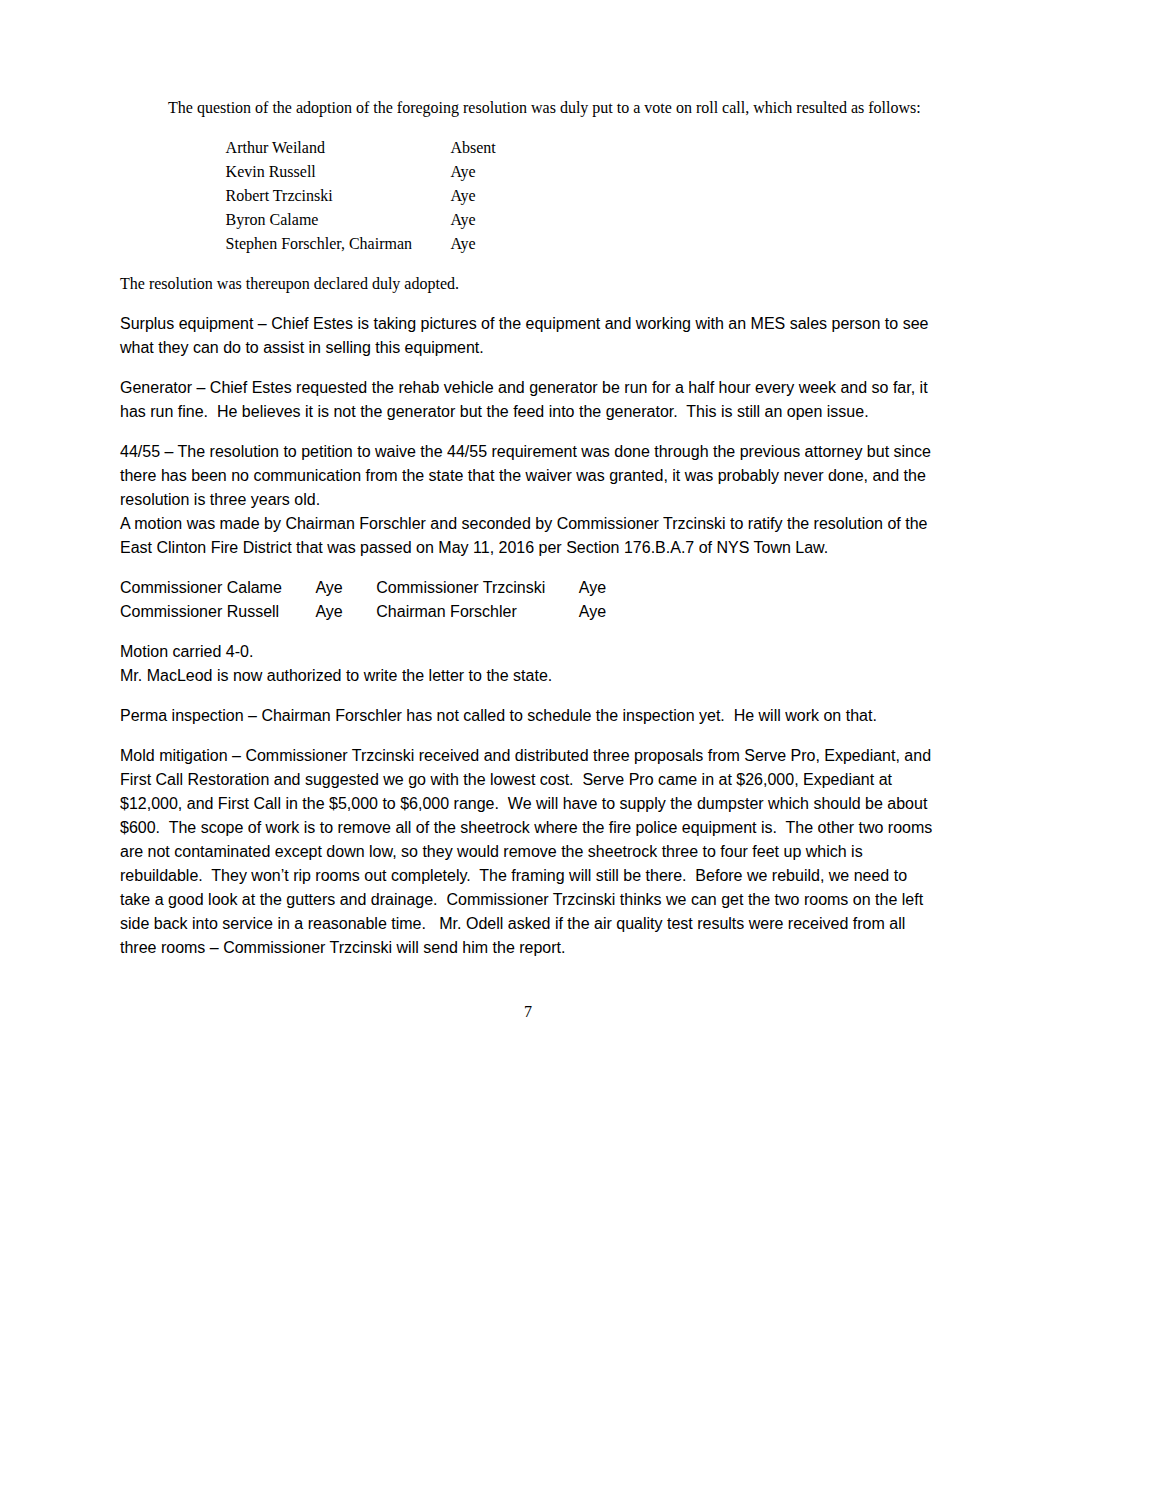The question of the adoption of the foregoing resolution was duly put to a vote on roll call, which resulted as follows:
| Arthur Weiland | Absent |
| Kevin Russell | Aye |
| Robert Trzcinski | Aye |
| Byron Calame | Aye |
| Stephen Forschler, Chairman | Aye |
The resolution was thereupon declared duly adopted.
Surplus equipment – Chief Estes is taking pictures of the equipment and working with an MES sales person to see what they can do to assist in selling this equipment.
Generator – Chief Estes requested the rehab vehicle and generator be run for a half hour every week and so far, it has run fine. He believes it is not the generator but the feed into the generator. This is still an open issue.
44/55 – The resolution to petition to waive the 44/55 requirement was done through the previous attorney but since there has been no communication from the state that the waiver was granted, it was probably never done, and the resolution is three years old.
A motion was made by Chairman Forschler and seconded by Commissioner Trzcinski to ratify the resolution of the East Clinton Fire District that was passed on May 11, 2016 per Section 176.B.A.7 of NYS Town Law.
| Commissioner Calame | Aye | Commissioner Trzcinski | Aye |
| Commissioner Russell | Aye | Chairman Forschler | Aye |
Motion carried 4-0.
Mr. MacLeod is now authorized to write the letter to the state.
Perma inspection – Chairman Forschler has not called to schedule the inspection yet. He will work on that.
Mold mitigation – Commissioner Trzcinski received and distributed three proposals from Serve Pro, Expediant, and First Call Restoration and suggested we go with the lowest cost. Serve Pro came in at $26,000, Expediant at $12,000, and First Call in the $5,000 to $6,000 range. We will have to supply the dumpster which should be about $600. The scope of work is to remove all of the sheetrock where the fire police equipment is. The other two rooms are not contaminated except down low, so they would remove the sheetrock three to four feet up which is rebuildable. They won’t rip rooms out completely. The framing will still be there. Before we rebuild, we need to take a good look at the gutters and drainage. Commissioner Trzcinski thinks we can get the two rooms on the left side back into service in a reasonable time. Mr. Odell asked if the air quality test results were received from all three rooms – Commissioner Trzcinski will send him the report.
7